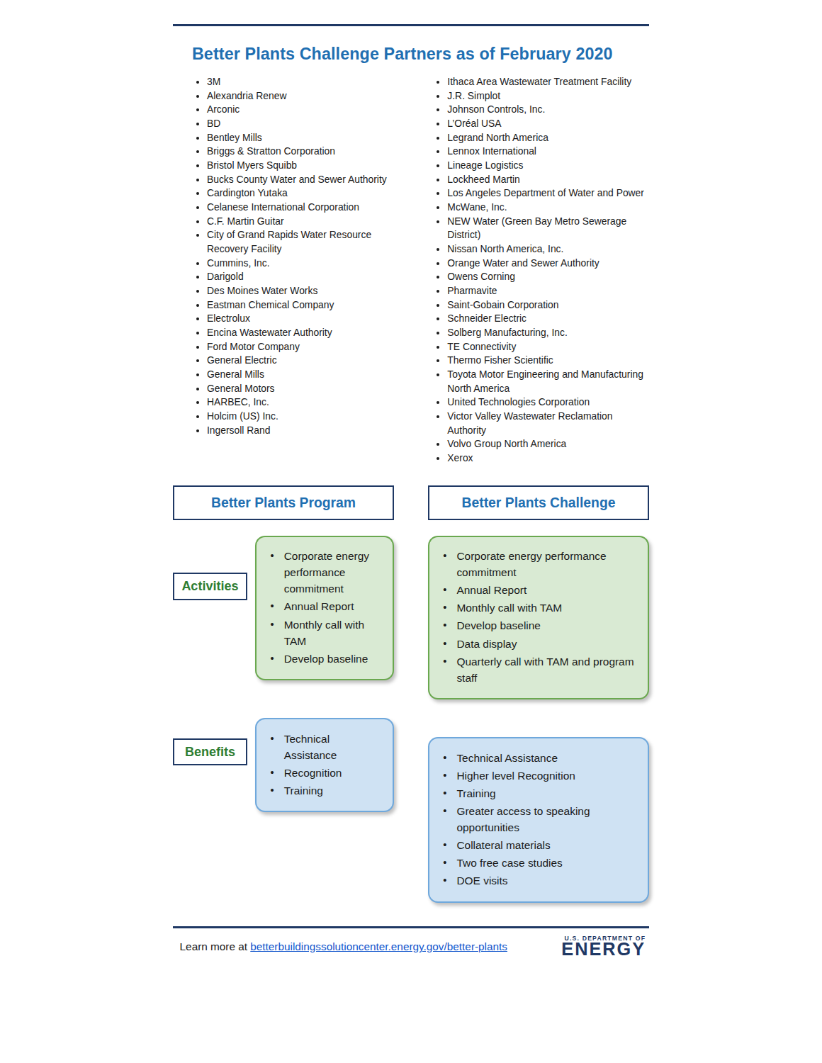Better Plants Challenge Partners as of February 2020
3M
Alexandria Renew
Arconic
BD
Bentley Mills
Briggs & Stratton Corporation
Bristol Myers Squibb
Bucks County Water and Sewer Authority
Cardington Yutaka
Celanese International Corporation
C.F. Martin Guitar
City of Grand Rapids Water Resource Recovery Facility
Cummins, Inc.
Darigold
Des Moines Water Works
Eastman Chemical Company
Electrolux
Encina Wastewater Authority
Ford Motor Company
General Electric
General Mills
General Motors
HARBEC, Inc.
Holcim (US) Inc.
Ingersoll Rand
Ithaca Area Wastewater Treatment Facility
J.R. Simplot
Johnson Controls, Inc.
L’Oréal USA
Legrand North America
Lennox International
Lineage Logistics
Lockheed Martin
Los Angeles Department of Water and Power
McWane, Inc.
NEW Water (Green Bay Metro Sewerage District)
Nissan North America, Inc.
Orange Water and Sewer Authority
Owens Corning
Pharmavite
Saint-Gobain Corporation
Schneider Electric
Solberg Manufacturing, Inc.
TE Connectivity
Thermo Fisher Scientific
Toyota Motor Engineering and Manufacturing North America
United Technologies Corporation
Victor Valley Wastewater Reclamation Authority
Volvo Group North America
Xerox
Better Plants Program
Activities
Corporate energy performance commitment
Annual Report
Monthly call with TAM
Develop baseline
Benefits
Technical Assistance
Recognition
Training
Better Plants Challenge
Corporate energy performance commitment
Annual Report
Monthly call with TAM
Develop baseline
Data display
Quarterly call with TAM and program staff
Technical Assistance
Higher level Recognition
Training
Greater access to speaking opportunities
Collateral materials
Two free case studies
DOE visits
Learn more at betterbuildingssolutioncenter.energy.gov/better-plants
U.S. DEPARTMENT OF ENERGY